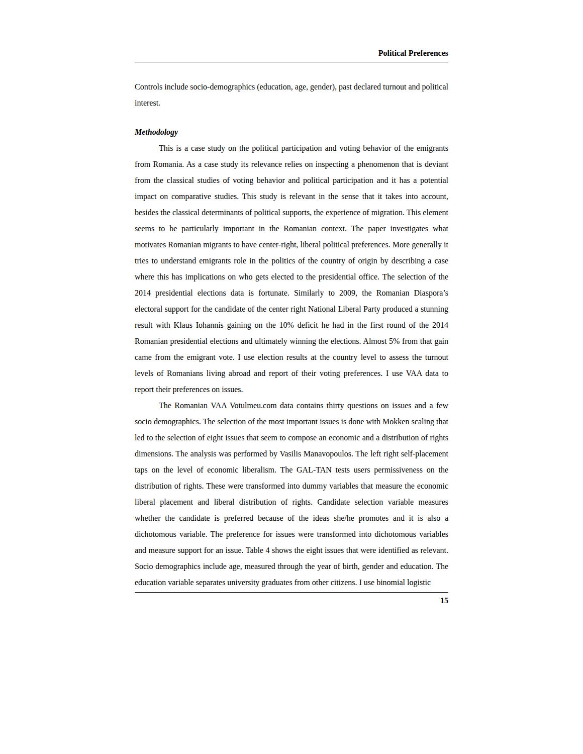Political Preferences
Controls include socio-demographics (education, age, gender), past declared turnout and political interest.
Methodology
This is a case study on the political participation and voting behavior of the emigrants from Romania. As a case study its relevance relies on inspecting a phenomenon that is deviant from the classical studies of voting behavior and political participation and it has a potential impact on comparative studies. This study is relevant in the sense that it takes into account, besides the classical determinants of political supports, the experience of migration. This element seems to be particularly important in the Romanian context. The paper investigates what motivates Romanian migrants to have center-right, liberal political preferences. More generally it tries to understand emigrants role in the politics of the country of origin by describing a case where this has implications on who gets elected to the presidential office. The selection of the 2014 presidential elections data is fortunate. Similarly to 2009, the Romanian Diaspora’s electoral support for the candidate of the center right National Liberal Party produced a stunning result with Klaus Iohannis gaining on the 10% deficit he had in the first round of the 2014 Romanian presidential elections and ultimately winning the elections. Almost 5% from that gain came from the emigrant vote. I use election results at the country level to assess the turnout levels of Romanians living abroad and report of their voting preferences. I use VAA data to report their preferences on issues.
The Romanian VAA Votulmeu.com data contains thirty questions on issues and a few socio demographics. The selection of the most important issues is done with Mokken scaling that led to the selection of eight issues that seem to compose an economic and a distribution of rights dimensions. The analysis was performed by Vasilis Manavopoulos. The left right self-placement taps on the level of economic liberalism. The GAL-TAN tests users permissiveness on the distribution of rights. These were transformed into dummy variables that measure the economic liberal placement and liberal distribution of rights. Candidate selection variable measures whether the candidate is preferred because of the ideas she/he promotes and it is also a dichotomous variable. The preference for issues were transformed into dichotomous variables and measure support for an issue. Table 4 shows the eight issues that were identified as relevant. Socio demographics include age, measured through the year of birth, gender and education. The education variable separates university graduates from other citizens. I use binomial logistic
15